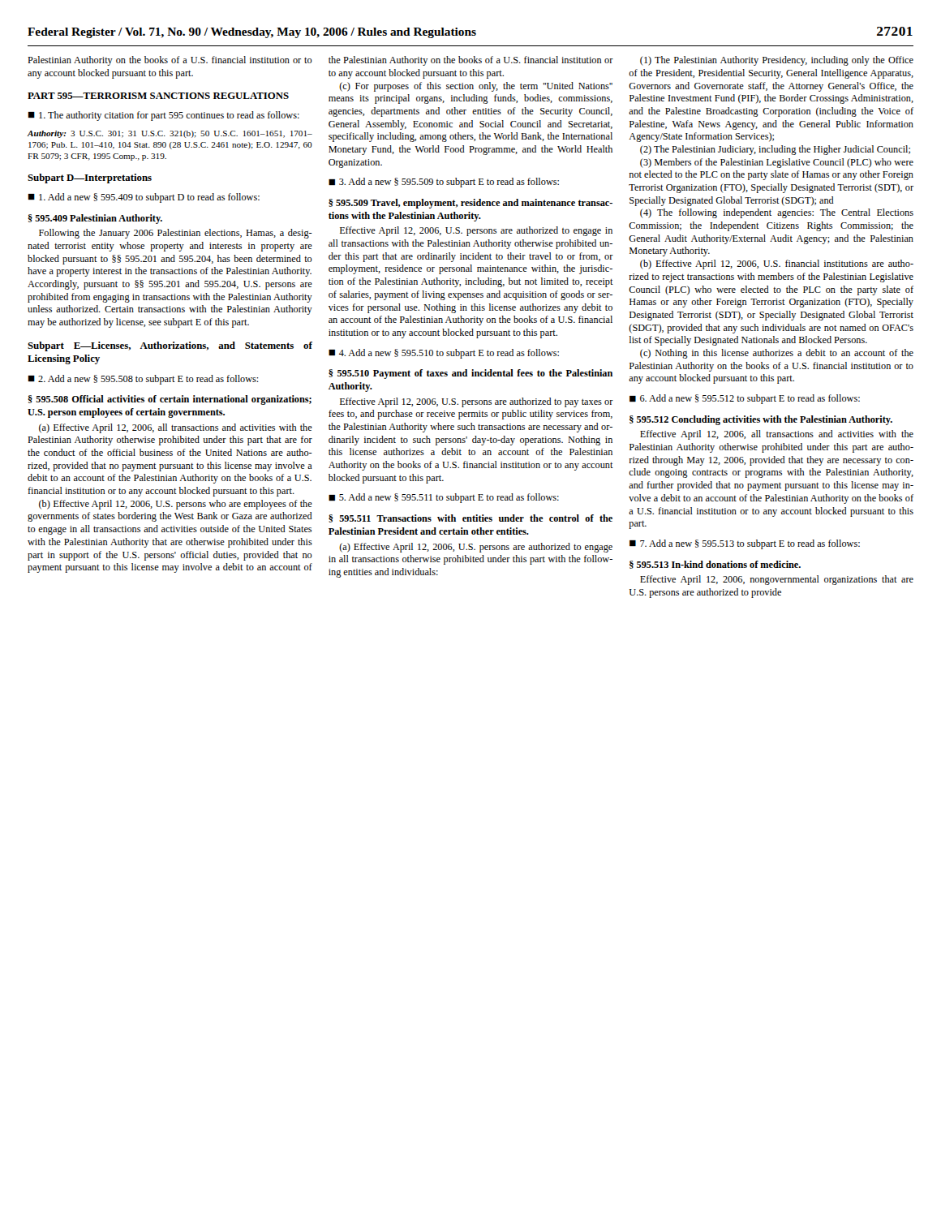Federal Register / Vol. 71, No. 90 / Wednesday, May 10, 2006 / Rules and Regulations
27201
Palestinian Authority on the books of a U.S. financial institution or to any account blocked pursuant to this part.
PART 595—TERRORISM SANCTIONS REGULATIONS
■1. The authority citation for part 595 continues to read as follows:
Authority: 3 U.S.C. 301; 31 U.S.C. 321(b); 50 U.S.C. 1601–1651, 1701–1706; Pub. L. 101–410, 104 Stat. 890 (28 U.S.C. 2461 note); E.O. 12947, 60 FR 5079; 3 CFR, 1995 Comp., p. 319.
Subpart D—Interpretations
■1. Add a new § 595.409 to subpart D to read as follows:
§ 595.409 Palestinian Authority.
Following the January 2006 Palestinian elections, Hamas, a designated terrorist entity whose property and interests in property are blocked pursuant to §§ 595.201 and 595.204, has been determined to have a property interest in the transactions of the Palestinian Authority. Accordingly, pursuant to §§ 595.201 and 595.204, U.S. persons are prohibited from engaging in transactions with the Palestinian Authority unless authorized. Certain transactions with the Palestinian Authority may be authorized by license, see subpart E of this part.
Subpart E—Licenses, Authorizations, and Statements of Licensing Policy
■2. Add a new § 595.508 to subpart E to read as follows:
§ 595.508 Official activities of certain international organizations; U.S. person employees of certain governments.
(a) Effective April 12, 2006, all transactions and activities with the Palestinian Authority otherwise prohibited under this part that are for the conduct of the official business of the United Nations are authorized, provided that no payment pursuant to this license may involve a debit to an account of the Palestinian Authority on the books of a U.S. financial institution or to any account blocked pursuant to this part.
(b) Effective April 12, 2006, U.S. persons who are employees of the governments of states bordering the West Bank or Gaza are authorized to engage in all transactions and activities outside of the United States with the Palestinian Authority that are otherwise prohibited under this part in support of the U.S. persons' official duties, provided that no payment pursuant to this license may involve a debit to an account of the Palestinian Authority on the books of a U.S. financial institution or to any account blocked pursuant to this part.
(c) For purposes of this section only, the term ''United Nations'' means its principal organs, including funds, bodies, commissions, agencies, departments and other entities of the Security Council, General Assembly, Economic and Social Council and Secretariat, specifically including, among others, the World Bank, the International Monetary Fund, the World Food Programme, and the World Health Organization.
■3. Add a new § 595.509 to subpart E to read as follows:
§ 595.509 Travel, employment, residence and maintenance transactions with the Palestinian Authority.
Effective April 12, 2006, U.S. persons are authorized to engage in all transactions with the Palestinian Authority otherwise prohibited under this part that are ordinarily incident to their travel to or from, or employment, residence or personal maintenance within, the jurisdiction of the Palestinian Authority, including, but not limited to, receipt of salaries, payment of living expenses and acquisition of goods or services for personal use. Nothing in this license authorizes any debit to an account of the Palestinian Authority on the books of a U.S. financial institution or to any account blocked pursuant to this part.
■4. Add a new § 595.510 to subpart E to read as follows:
§ 595.510 Payment of taxes and incidental fees to the Palestinian Authority.
Effective April 12, 2006, U.S. persons are authorized to pay taxes or fees to, and purchase or receive permits or public utility services from, the Palestinian Authority where such transactions are necessary and ordinarily incident to such persons' day-to-day operations. Nothing in this license authorizes a debit to an account of the Palestinian Authority on the books of a U.S. financial institution or to any account blocked pursuant to this part.
■5. Add a new § 595.511 to subpart E to read as follows:
§ 595.511 Transactions with entities under the control of the Palestinian President and certain other entities.
(a) Effective April 12, 2006, U.S. persons are authorized to engage in all transactions otherwise prohibited under this part with the following entities and individuals:
(1) The Palestinian Authority Presidency, including only the Office of the President, Presidential Security, General Intelligence Apparatus, Governors and Governorate staff, the Attorney General's Office, the Palestine Investment Fund (PIF), the Border Crossings Administration, and the Palestine Broadcasting Corporation (including the Voice of Palestine, Wafa News Agency, and the General Public Information Agency/State Information Services);
(2) The Palestinian Judiciary, including the Higher Judicial Council;
(3) Members of the Palestinian Legislative Council (PLC) who were not elected to the PLC on the party slate of Hamas or any other Foreign Terrorist Organization (FTO), Specially Designated Terrorist (SDT), or Specially Designated Global Terrorist (SDGT); and
(4) The following independent agencies: The Central Elections Commission; the Independent Citizens Rights Commission; the General Audit Authority/External Audit Agency; and the Palestinian Monetary Authority.
(b) Effective April 12, 2006, U.S. financial institutions are authorized to reject transactions with members of the Palestinian Legislative Council (PLC) who were elected to the PLC on the party slate of Hamas or any other Foreign Terrorist Organization (FTO), Specially Designated Terrorist (SDT), or Specially Designated Global Terrorist (SDGT), provided that any such individuals are not named on OFAC's list of Specially Designated Nationals and Blocked Persons.
(c) Nothing in this license authorizes a debit to an account of the Palestinian Authority on the books of a U.S. financial institution or to any account blocked pursuant to this part.
■6. Add a new § 595.512 to subpart E to read as follows:
§ 595.512 Concluding activities with the Palestinian Authority.
Effective April 12, 2006, all transactions and activities with the Palestinian Authority otherwise prohibited under this part are authorized through May 12, 2006, provided that they are necessary to conclude ongoing contracts or programs with the Palestinian Authority, and further provided that no payment pursuant to this license may involve a debit to an account of the Palestinian Authority on the books of a U.S. financial institution or to any account blocked pursuant to this part.
■7. Add a new § 595.513 to subpart E to read as follows:
§ 595.513 In-kind donations of medicine.
Effective April 12, 2006, nongovernmental organizations that are U.S. persons are authorized to provide